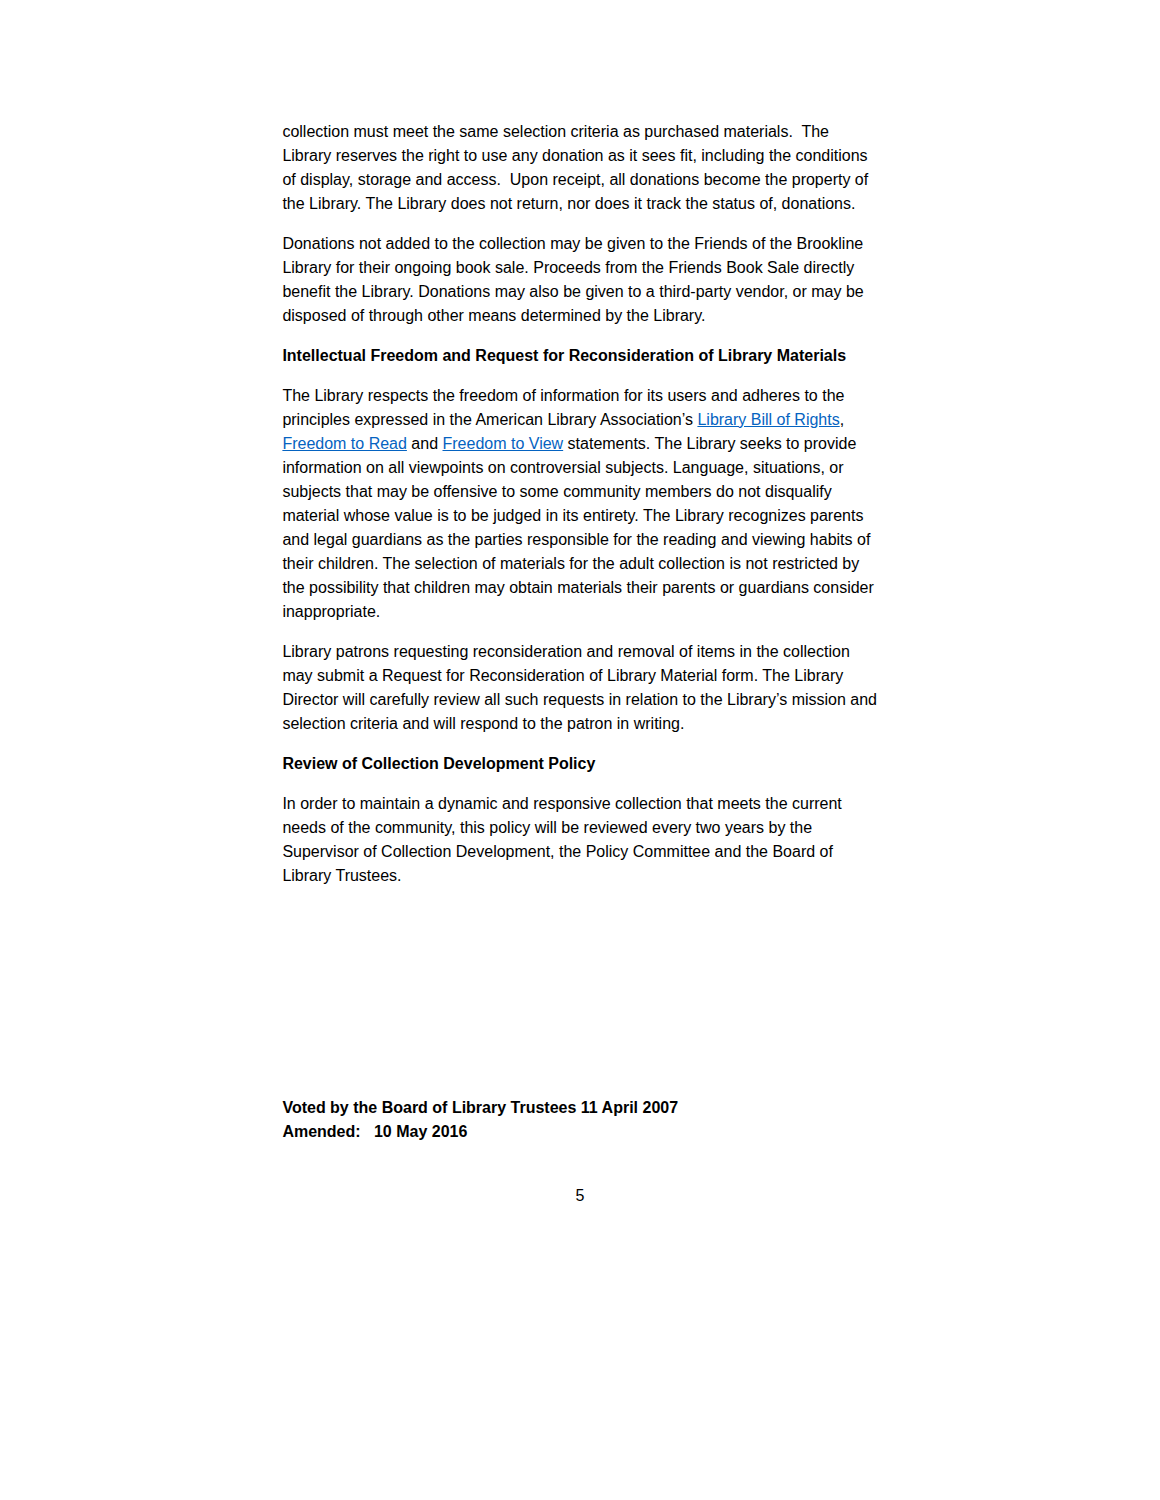collection must meet the same selection criteria as purchased materials. The Library reserves the right to use any donation as it sees fit, including the conditions of display, storage and access. Upon receipt, all donations become the property of the Library. The Library does not return, nor does it track the status of, donations.
Donations not added to the collection may be given to the Friends of the Brookline Library for their ongoing book sale. Proceeds from the Friends Book Sale directly benefit the Library. Donations may also be given to a third-party vendor, or may be disposed of through other means determined by the Library.
Intellectual Freedom and Request for Reconsideration of Library Materials
The Library respects the freedom of information for its users and adheres to the principles expressed in the American Library Association’s Library Bill of Rights, Freedom to Read and Freedom to View statements. The Library seeks to provide information on all viewpoints on controversial subjects. Language, situations, or subjects that may be offensive to some community members do not disqualify material whose value is to be judged in its entirety. The Library recognizes parents and legal guardians as the parties responsible for the reading and viewing habits of their children. The selection of materials for the adult collection is not restricted by the possibility that children may obtain materials their parents or guardians consider inappropriate.
Library patrons requesting reconsideration and removal of items in the collection may submit a Request for Reconsideration of Library Material form. The Library Director will carefully review all such requests in relation to the Library’s mission and selection criteria and will respond to the patron in writing.
Review of Collection Development Policy
In order to maintain a dynamic and responsive collection that meets the current needs of the community, this policy will be reviewed every two years by the Supervisor of Collection Development, the Policy Committee and the Board of Library Trustees.
Voted by the Board of Library Trustees 11 April 2007
Amended: 10 May 2016
5